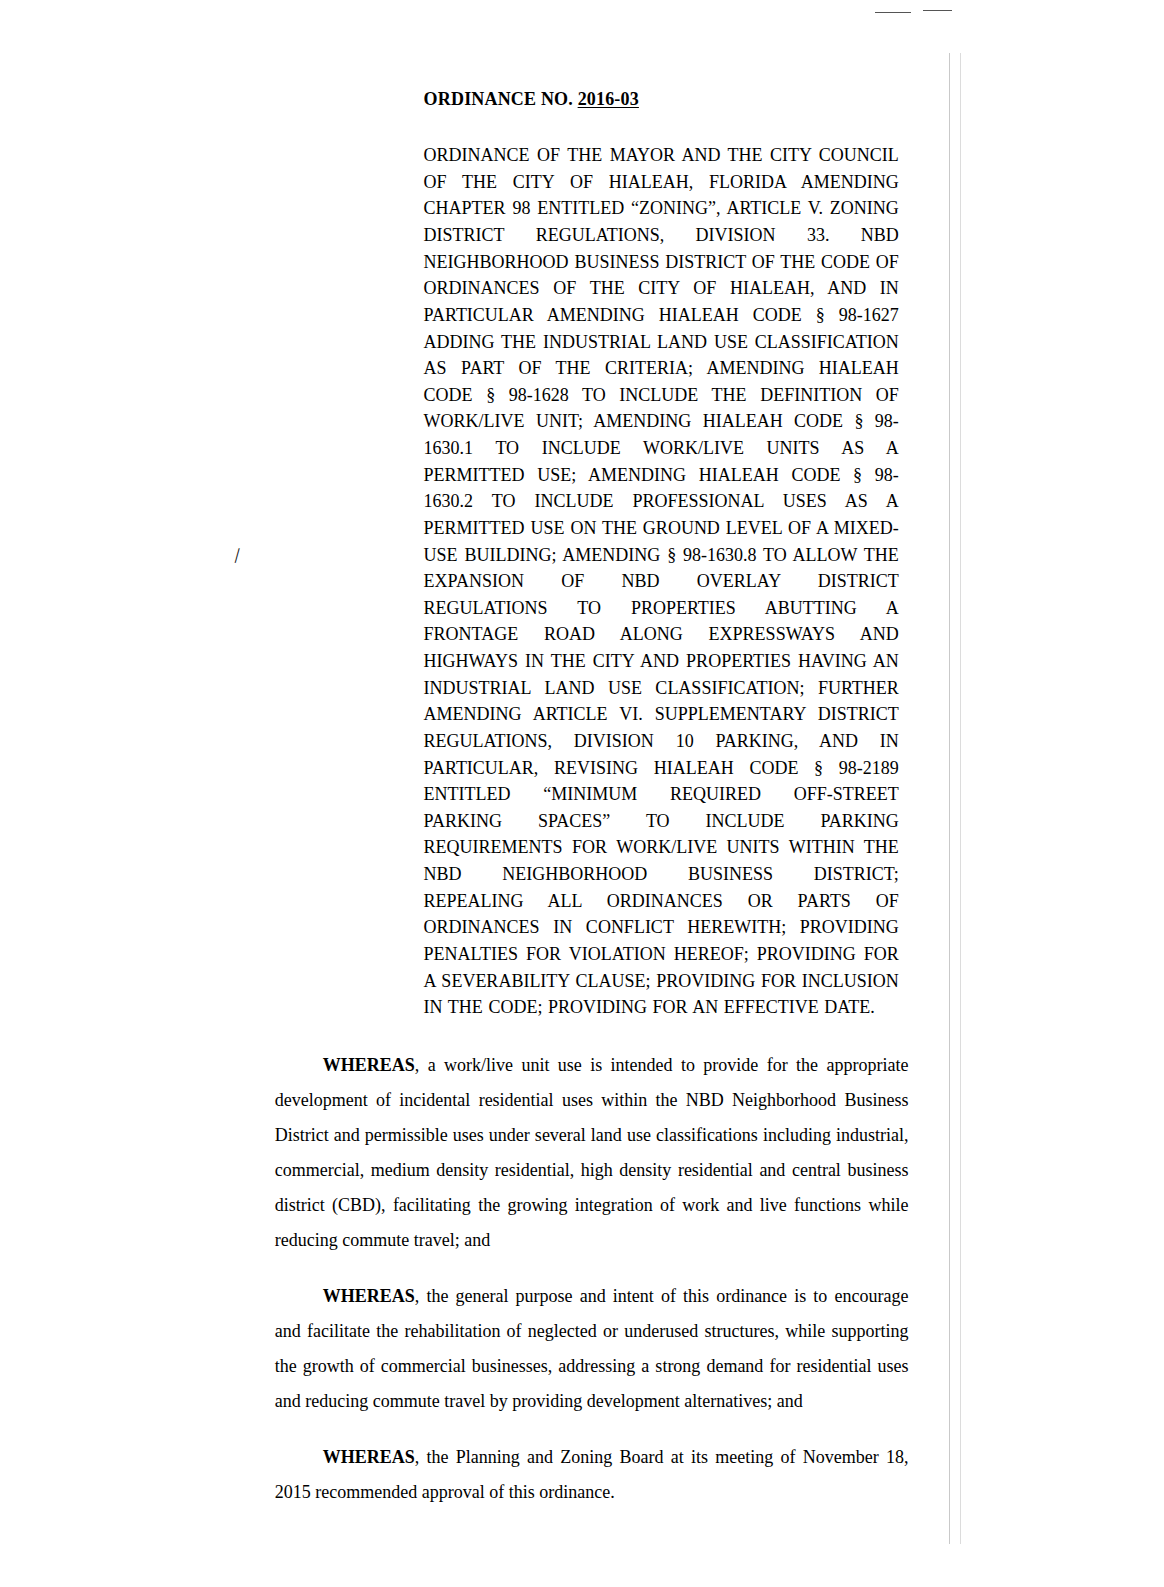ORDINANCE NO. 2016-03
Ordinance of the Mayor and the City Council of the City of Hialeah, Florida amending Chapter 98 entitled “Zoning”, Article V. Zoning District Regulations, Division 33. NBD Neighborhood Business District of the Code of Ordinances of the City of Hialeah, and in particular amending Hialeah Code § 98-1627 adding the industrial land use classification as part of the criteria; amending Hialeah Code § 98-1628 to include the definition of work/live unit; amending Hialeah Code § 98-1630.1 to include work/live units as a permitted use; amending Hialeah Code § 98-1630.2 to include professional uses as a permitted use on the ground level of a mixed-use building; amending § 98-1630.8 to allow the expansion of NBD overlay district regulations to properties abutting a frontage road along expressways and highways in the City and properties having an industrial land use classification; further amending Article VI. Supplementary District Regulations, Division 10 Parking, and in particular, revising Hialeah Code § 98-2189 entitled “Minimum Required Off-Street Parking Spaces” to include parking requirements for work/live units within the NBD Neighborhood Business District; repealing all ordinances or parts of ordinances in conflict herewith; providing penalties for violation hereof; providing for a severability clause; providing for inclusion in the Code; providing for an effective date.
WHEREAS, a work/live unit use is intended to provide for the appropriate development of incidental residential uses within the NBD Neighborhood Business District and permissible uses under several land use classifications including industrial, commercial, medium density residential, high density residential and central business district (CBD), facilitating the growing integration of work and live functions while reducing commute travel; and
WHEREAS, the general purpose and intent of this ordinance is to encourage and facilitate the rehabilitation of neglected or underused structures, while supporting the growth of commercial businesses, addressing a strong demand for residential uses and reducing commute travel by providing development alternatives; and
WHEREAS, the Planning and Zoning Board at its meeting of November 18, 2015 recommended approval of this ordinance.
/